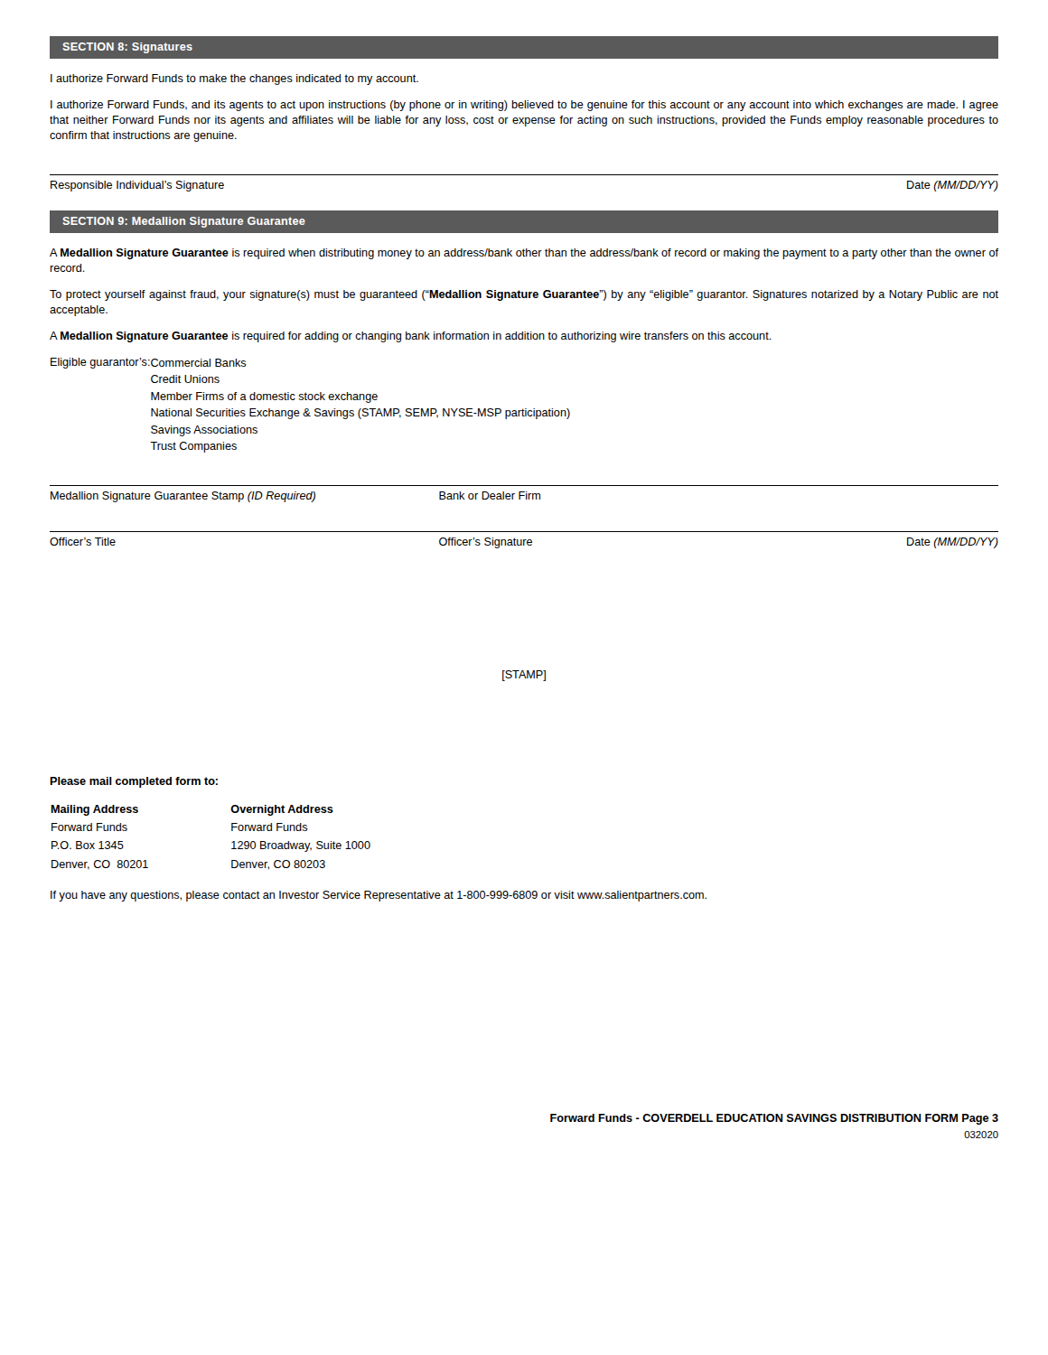SECTION 8: Signatures
I authorize Forward Funds to make the changes indicated to my account.
I authorize Forward Funds, and its agents to act upon instructions (by phone or in writing) believed to be genuine for this account or any account into which exchanges are made. I agree that neither Forward Funds nor its agents and affiliates will be liable for any loss, cost or expense for acting on such instructions, provided the Funds employ reasonable procedures to confirm that instructions are genuine.
Responsible Individual’s Signature Date (MM/DD/YY)
SECTION 9: Medallion Signature Guarantee
A Medallion Signature Guarantee is required when distributing money to an address/bank other than the address/bank of record or making the payment to a party other than the owner of record.
To protect yourself against fraud, your signature(s) must be guaranteed (“Medallion Signature Guarantee”) by any “eligible” guarantor. Signatures notarized by a Notary Public are not acceptable.
A Medallion Signature Guarantee is required for adding or changing bank information in addition to authorizing wire transfers on this account.
| Eligible guarantor’s: | Commercial Banks Credit Unions Member Firms of a domestic stock exchange National Securities Exchange & Savings (STAMP, SEMP, NYSE-MSP participation) Savings Associations Trust Companies |
Medallion Signature Guarantee Stamp (ID Required) Bank or Dealer Firm
Officer’s Title Officer’s Signature Date (MM/DD/YY)
[STAMP]
Please mail completed form to:
| Mailing Address | Overnight Address |
| Forward Funds | Forward Funds |
| P.O. Box 1345 | 1290 Broadway, Suite 1000 |
| Denver, CO 80201 | Denver, CO 80203 |
If you have any questions, please contact an Investor Service Representative at 1-800-999-6809 or visit www.salientpartners.com.
Forward Funds - COVERDELL EDUCATION SAVINGS DISTRIBUTION FORM Page 3
032020